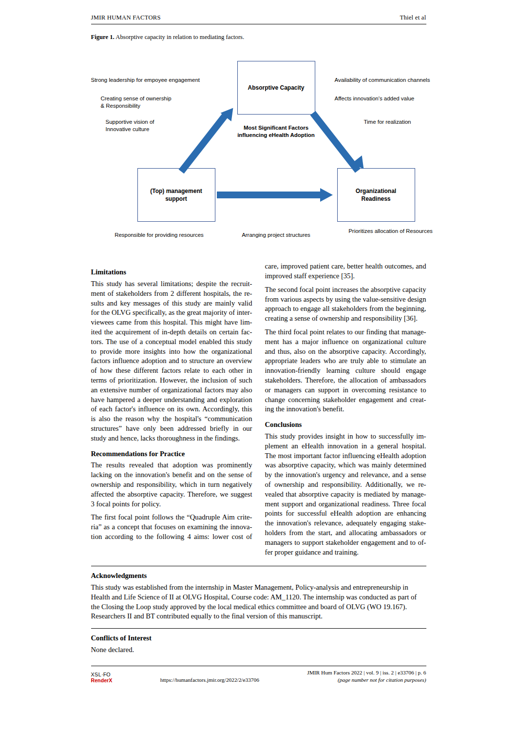JMIR Human Factors Thiel et al
Figure 1. Absorptive capacity in relation to mediating factors.
Absorptive Capacity
(Top) management
support
Organizational
Readiness
Strong leadership for empoyee engagement
Creating sense of ownership
& Responsibility
Supportive vision of
Innovative culture
Availability of communication channels
Affects innovation's added value
Time for realization
Most Significant Factors
influencing eHealth Adoption
Responsible for providing resources
Arranging project structures
Prioritizes allocation of Resources
Limitations
This study has several limitations; despite the recruitment of stakeholders from 2 different hospitals, the results and key messages of this study are mainly valid for the OLVG specifically, as the great majority of interviewees came from this hospital. This might have limited the acquirement of in-depth details on certain factors. The use of a conceptual model enabled this study to provide more insights into how the organizational factors influence adoption and to structure an overview of how these different factors relate to each other in terms of prioritization. However, the inclusion of such an extensive number of organizational factors may also have hampered a deeper understanding and exploration of each factor's influence on its own. Accordingly, this is also the reason why the hospital's “communication structures” have only been addressed briefly in our study and hence, lacks thoroughness in the findings.
Recommendations for Practice
The results revealed that adoption was prominently lacking on the innovation's benefit and on the sense of ownership and responsibility, which in turn negatively affected the absorptive capacity. Therefore, we suggest 3 focal points for policy.
The first focal point follows the “Quadruple Aim criteria” as a concept that focuses on examining the innovation according to the following 4 aims: lower cost of care, improved patient care, better health outcomes, and improved staff experience [35].
The second focal point increases the absorptive capacity from various aspects by using the value-sensitive design approach to engage all stakeholders from the beginning, creating a sense of ownership and responsibility [36].
The third focal point relates to our finding that management has a major influence on organizational culture and thus, also on the absorptive capacity. Accordingly, appropriate leaders who are truly able to stimulate an innovation-friendly learning culture should engage stakeholders. Therefore, the allocation of ambassadors or managers can support in overcoming resistance to change concerning stakeholder engagement and creating the innovation's benefit.
Conclusions
This study provides insight in how to successfully implement an eHealth innovation in a general hospital. The most important factor influencing eHealth adoption was absorptive capacity, which was mainly determined by the innovation's urgency and relevance, and a sense of ownership and responsibility. Additionally, we revealed that absorptive capacity is mediated by management support and organizational readiness. Three focal points for successful eHealth adoption are enhancing the innovation's relevance, adequately engaging stakeholders from the start, and allocating ambassadors or managers to support stakeholder engagement and to offer proper guidance and training.
Acknowledgments
This study was established from the internship in Master Management, Policy-analysis and entrepreneurship in Health and Life Science of II at OLVG Hospital, Course code: AM_1120. The internship was conducted as part of the Closing the Loop study approved by the local medical ethics committee and board of OLVG (WO 19.167). Researchers II and BT contributed equally to the final version of this manuscript.
Conflicts of Interest
None declared.
XSL·FO
RenderX
https://humanfactors.jmir.org/2022/2/e33706
JMIR Hum Factors 2022 | vol. 9 | iss. 2 | e33706 | p. 6
(page number not for citation purposes)